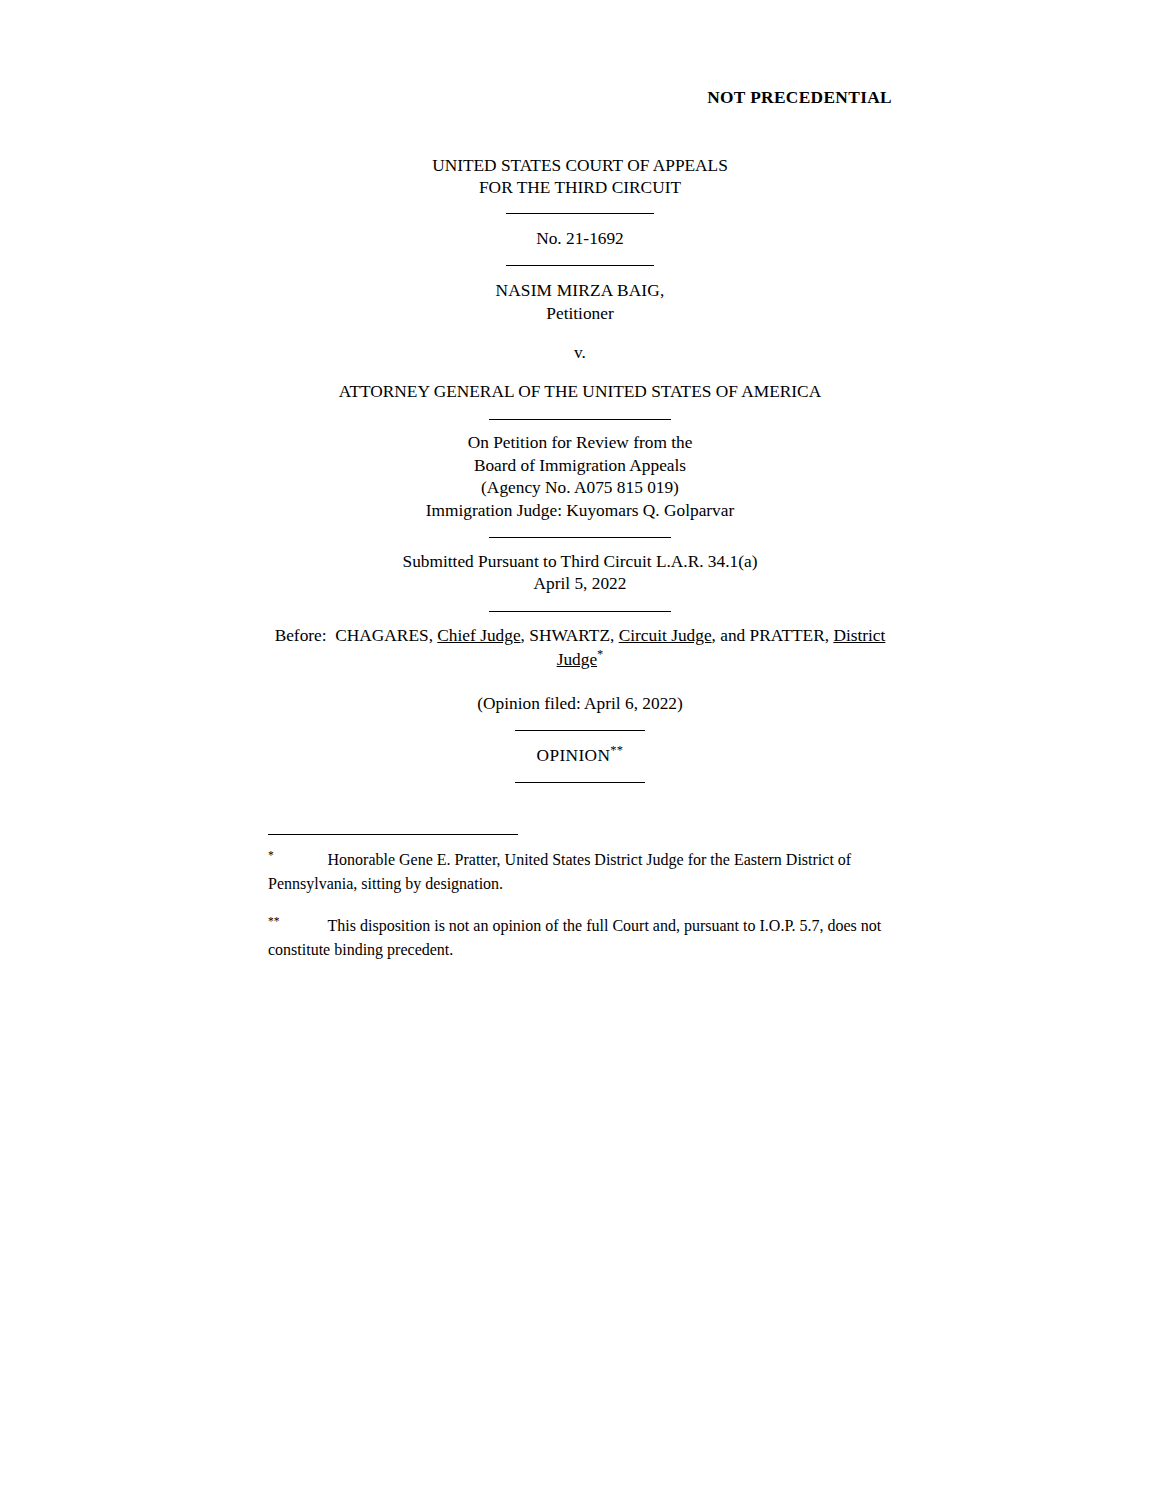NOT PRECEDENTIAL
UNITED STATES COURT OF APPEALS
FOR THE THIRD CIRCUIT
No. 21-1692
NASIM MIRZA BAIG,
Petitioner
v.
ATTORNEY GENERAL OF THE UNITED STATES OF AMERICA
On Petition for Review from the
Board of Immigration Appeals
(Agency No. A075 815 019)
Immigration Judge: Kuyomars Q. Golparvar
Submitted Pursuant to Third Circuit L.A.R. 34.1(a)
April 5, 2022
Before: CHAGARES, Chief Judge, SHWARTZ, Circuit Judge, and PRATTER, District Judge*
(Opinion filed: April 6, 2022)
OPINION**
*Honorable Gene E. Pratter, United States District Judge for the Eastern District of Pennsylvania, sitting by designation.
**This disposition is not an opinion of the full Court and, pursuant to I.O.P. 5.7, does not constitute binding precedent.